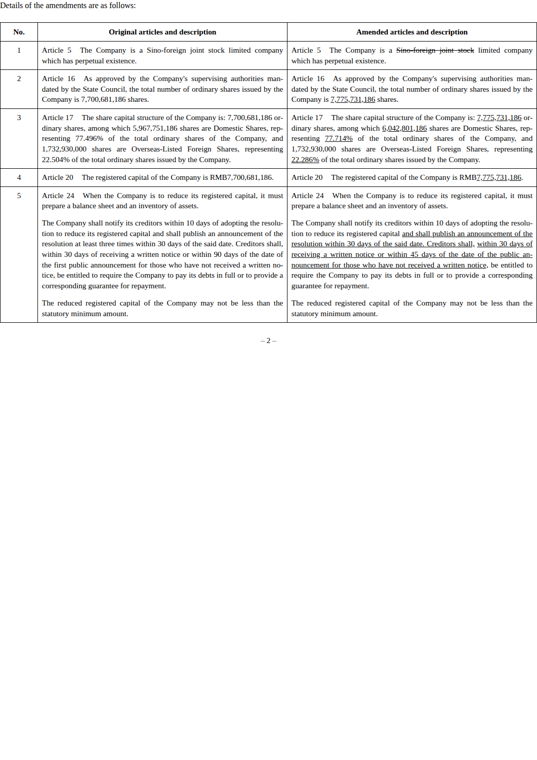Details of the amendments are as follows:
| No. | Original articles and description | Amended articles and description |
| --- | --- | --- |
| 1 | Article 5 The Company is a Sino-foreign joint stock limited company which has perpetual existence. | Article 5 The Company is a Sino-foreign joint stock limited company which has perpetual existence. |
| 2 | Article 16 As approved by the Company's supervising authorities mandated by the State Council, the total number of ordinary shares issued by the Company is 7,700,681,186 shares. | Article 16 As approved by the Company's supervising authorities mandated by the State Council, the total number of ordinary shares issued by the Company is 7,775,731,186 shares. |
| 3 | Article 17 The share capital structure of the Company is: 7,700,681,186 ordinary shares, among which 5,967,751,186 shares are Domestic Shares, representing 77.496% of the total ordinary shares of the Company, and 1,732,930,000 shares are Overseas-Listed Foreign Shares, representing 22.504% of the total ordinary shares issued by the Company. | Article 17 The share capital structure of the Company is: 7,775,731,186 ordinary shares, among which 6,042,801,186 shares are Domestic Shares, representing 77.714% of the total ordinary shares of the Company, and 1,732,930,000 shares are Overseas-Listed Foreign Shares, representing 22.286% of the total ordinary shares issued by the Company. |
| 4 | Article 20 The registered capital of the Company is RMB7,700,681,186. | Article 20 The registered capital of the Company is RMB 7,775,731,186 . |
| 5 | Article 24 When the Company is to reduce its registered capital, it must prepare a balance sheet and an inventory of assets. The Company shall notify its creditors within 10 days of adopting the resolution to reduce its registered capital and shall publish an announcement of the resolution at least three times within 30 days of the said date. Creditors shall, within 30 days of receiving a written notice or within 90 days of the date of the first public announcement for those who have not received a written notice, be entitled to require the Company to pay its debts in full or to provide a corresponding guarantee for repayment. The reduced registered capital of the Company may not be less than the statutory minimum amount. | Article 24 When the Company is to reduce its registered capital, it must prepare a balance sheet and an inventory of assets. The Company shall notify its creditors within 10 days of adopting the resolution to reduce its registered capital and shall publish an announcement of the resolution within 30 days of the said date. Creditors shall, within 30 days of receiving a written notice or within 45 days of the date of the public announcement for those who have not received a written notice, be entitled to require the Company to pay its debts in full or to provide a corresponding guarantee for repayment. The reduced registered capital of the Company may not be less than the statutory minimum amount. |
– 2 –